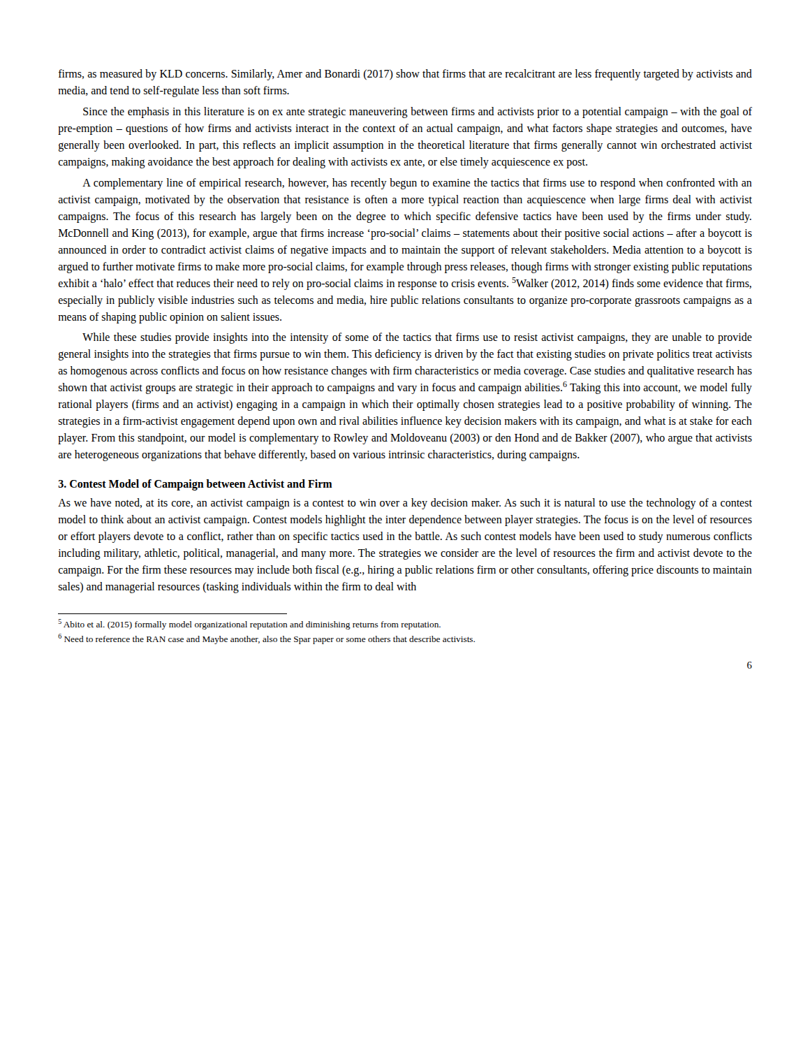firms, as measured by KLD concerns. Similarly, Amer and Bonardi (2017) show that firms that are recalcitrant are less frequently targeted by activists and media, and tend to self-regulate less than soft firms.
Since the emphasis in this literature is on ex ante strategic maneuvering between firms and activists prior to a potential campaign – with the goal of pre-emption – questions of how firms and activists interact in the context of an actual campaign, and what factors shape strategies and outcomes, have generally been overlooked. In part, this reflects an implicit assumption in the theoretical literature that firms generally cannot win orchestrated activist campaigns, making avoidance the best approach for dealing with activists ex ante, or else timely acquiescence ex post.
A complementary line of empirical research, however, has recently begun to examine the tactics that firms use to respond when confronted with an activist campaign, motivated by the observation that resistance is often a more typical reaction than acquiescence when large firms deal with activist campaigns. The focus of this research has largely been on the degree to which specific defensive tactics have been used by the firms under study. McDonnell and King (2013), for example, argue that firms increase ‘pro-social’ claims – statements about their positive social actions – after a boycott is announced in order to contradict activist claims of negative impacts and to maintain the support of relevant stakeholders. Media attention to a boycott is argued to further motivate firms to make more pro-social claims, for example through press releases, though firms with stronger existing public reputations exhibit a ‘halo’ effect that reduces their need to rely on pro-social claims in response to crisis events. 5Walker (2012, 2014) finds some evidence that firms, especially in publicly visible industries such as telecoms and media, hire public relations consultants to organize pro-corporate grassroots campaigns as a means of shaping public opinion on salient issues.
While these studies provide insights into the intensity of some of the tactics that firms use to resist activist campaigns, they are unable to provide general insights into the strategies that firms pursue to win them. This deficiency is driven by the fact that existing studies on private politics treat activists as homogenous across conflicts and focus on how resistance changes with firm characteristics or media coverage. Case studies and qualitative research has shown that activist groups are strategic in their approach to campaigns and vary in focus and campaign abilities.6 Taking this into account, we model fully rational players (firms and an activist) engaging in a campaign in which their optimally chosen strategies lead to a positive probability of winning. The strategies in a firm-activist engagement depend upon own and rival abilities influence key decision makers with its campaign, and what is at stake for each player. From this standpoint, our model is complementary to Rowley and Moldoveanu (2003) or den Hond and de Bakker (2007), who argue that activists are heterogeneous organizations that behave differently, based on various intrinsic characteristics, during campaigns.
3. Contest Model of Campaign between Activist and Firm
As we have noted, at its core, an activist campaign is a contest to win over a key decision maker. As such it is natural to use the technology of a contest model to think about an activist campaign. Contest models highlight the inter dependence between player strategies. The focus is on the level of resources or effort players devote to a conflict, rather than on specific tactics used in the battle. As such contest models have been used to study numerous conflicts including military, athletic, political, managerial, and many more. The strategies we consider are the level of resources the firm and activist devote to the campaign. For the firm these resources may include both fiscal (e.g., hiring a public relations firm or other consultants, offering price discounts to maintain sales) and managerial resources (tasking individuals within the firm to deal with
5 Abito et al. (2015) formally model organizational reputation and diminishing returns from reputation.
6 Need to reference the RAN case and Maybe another, also the Spar paper or some others that describe activists.
6